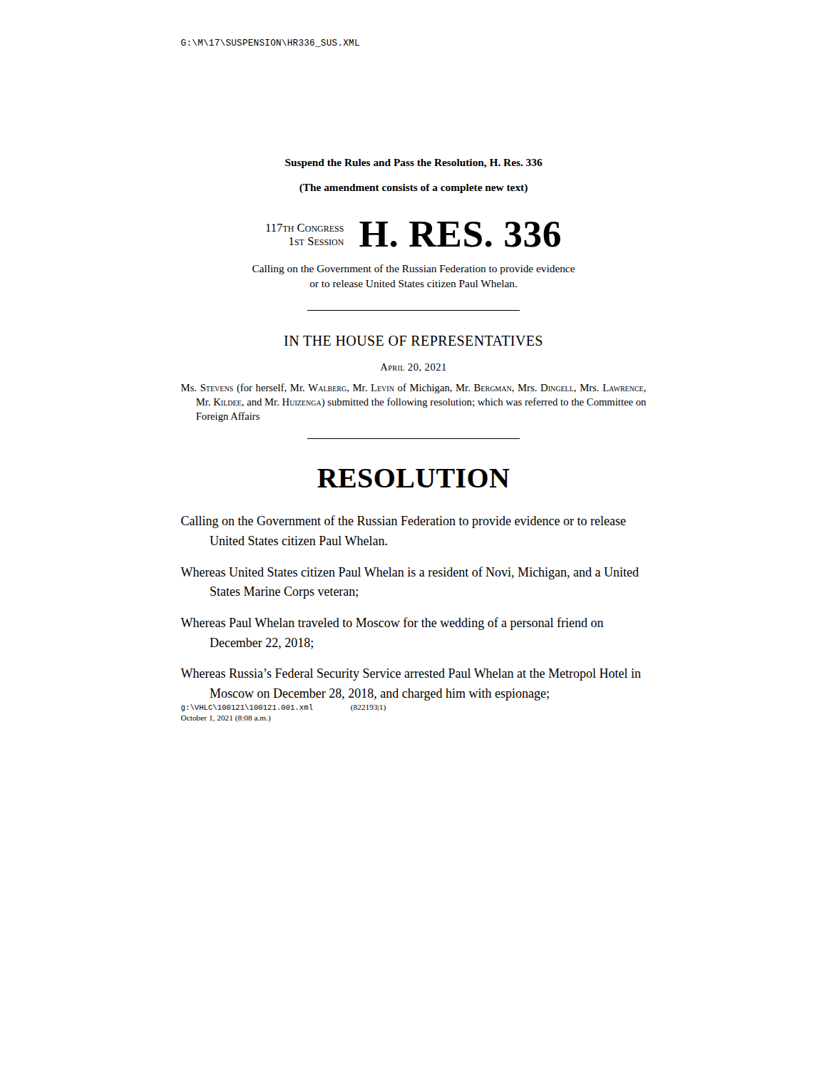G:\M\17\SUSPENSION\HR336_SUS.XML
Suspend the Rules and Pass the Resolution, H. Res. 336
(The amendment consists of a complete new text)
117th Congress
1st Session
H. RES. 336
Calling on the Government of the Russian Federation to provide evidence
or to release United States citizen Paul Whelan.
IN THE HOUSE OF REPRESENTATIVES
April 20, 2021
Ms. Stevens (for herself, Mr. Walberg, Mr. Levin of Michigan, Mr. Bergman, Mrs. Dingell, Mrs. Lawrence, Mr. Kildee, and Mr. Huizenga) submitted the following resolution; which was referred to the Committee on Foreign Affairs
RESOLUTION
Calling on the Government of the Russian Federation to provide evidence or to release United States citizen Paul Whelan.
Whereas United States citizen Paul Whelan is a resident of Novi, Michigan, and a United States Marine Corps veteran;
Whereas Paul Whelan traveled to Moscow for the wedding of a personal friend on December 22, 2018;
Whereas Russia’s Federal Security Service arrested Paul Whelan at the Metropol Hotel in Moscow on December 28, 2018, and charged him with espionage;
g:\VHLC\100121\100121.001.xml(822193|1)
October 1, 2021 (8:08 a.m.)